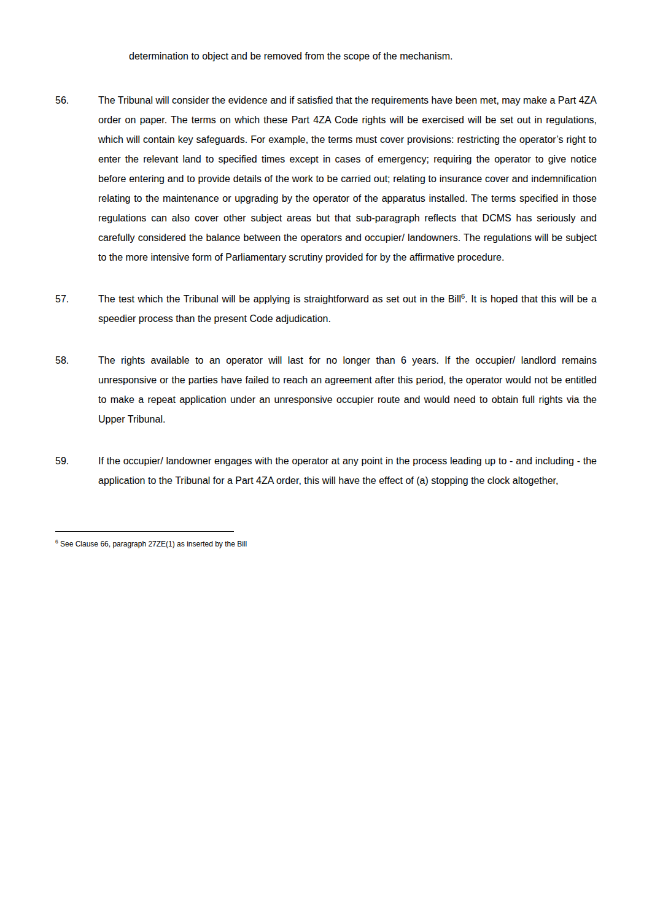determination to object and be removed from the scope of the mechanism.
56. The Tribunal will consider the evidence and if satisfied that the requirements have been met, may make a Part 4ZA order on paper. The terms on which these Part 4ZA Code rights will be exercised will be set out in regulations, which will contain key safeguards. For example, the terms must cover provisions: restricting the operator’s right to enter the relevant land to specified times except in cases of emergency; requiring the operator to give notice before entering and to provide details of the work to be carried out; relating to insurance cover and indemnification relating to the maintenance or upgrading by the operator of the apparatus installed. The terms specified in those regulations can also cover other subject areas but that sub-paragraph reflects that DCMS has seriously and carefully considered the balance between the operators and occupier/ landowners. The regulations will be subject to the more intensive form of Parliamentary scrutiny provided for by the affirmative procedure.
57. The test which the Tribunal will be applying is straightforward as set out in the Bill6. It is hoped that this will be a speedier process than the present Code adjudication.
58. The rights available to an operator will last for no longer than 6 years. If the occupier/ landlord remains unresponsive or the parties have failed to reach an agreement after this period, the operator would not be entitled to make a repeat application under an unresponsive occupier route and would need to obtain full rights via the Upper Tribunal.
59. If the occupier/ landowner engages with the operator at any point in the process leading up to - and including - the application to the Tribunal for a Part 4ZA order, this will have the effect of (a) stopping the clock altogether,
6 See Clause 66, paragraph 27ZE(1) as inserted by the Bill